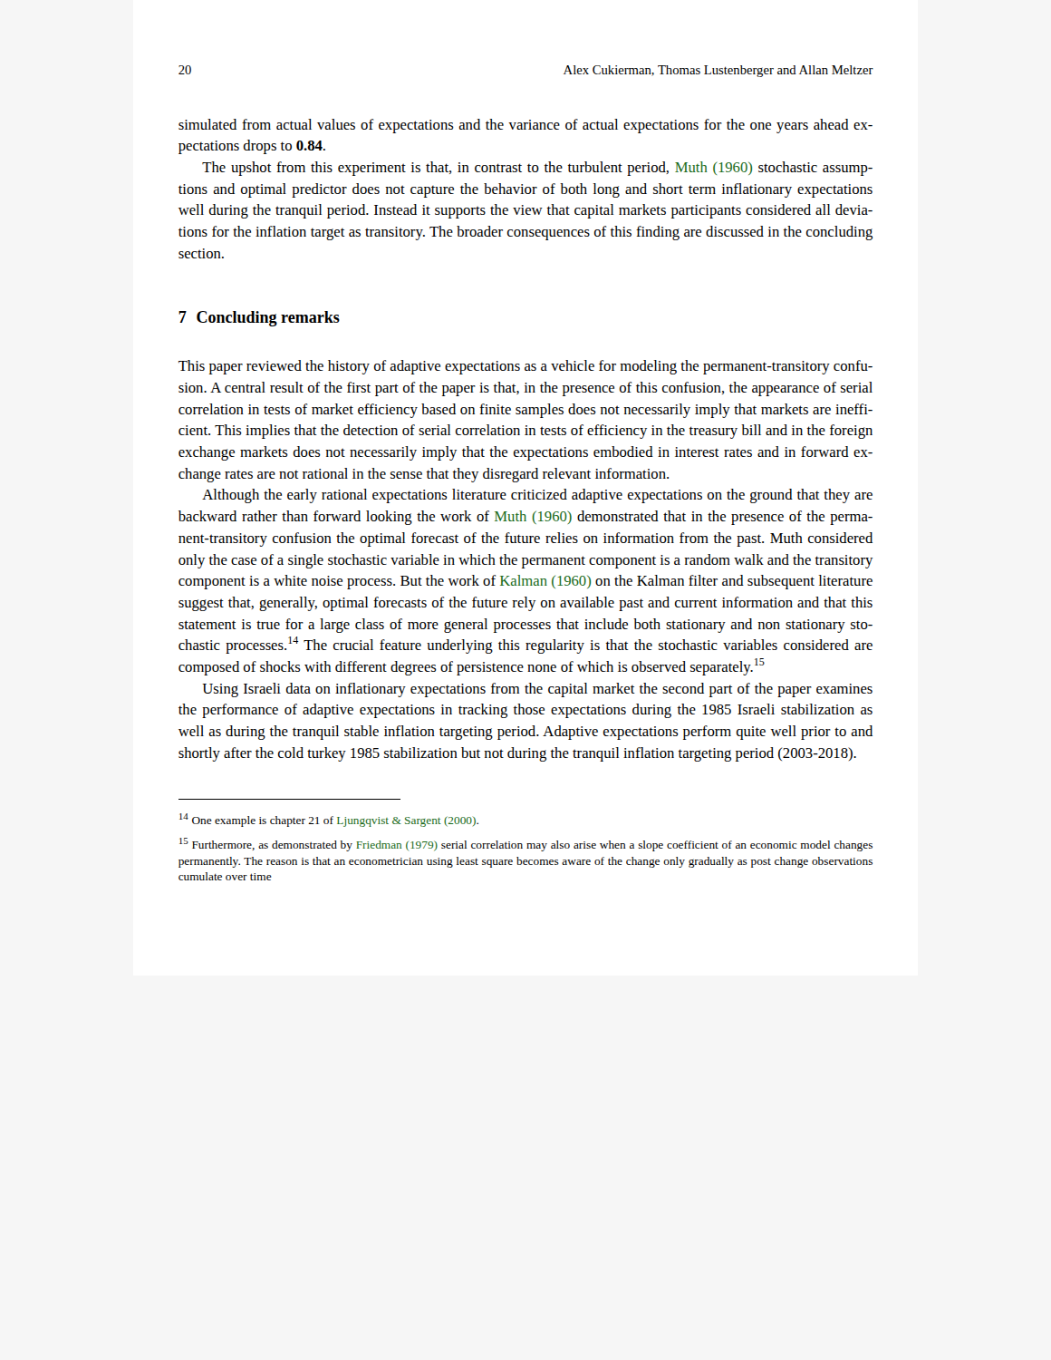20 Alex Cukierman, Thomas Lustenberger and Allan Meltzer
simulated from actual values of expectations and the variance of actual expectations for the one years ahead expectations drops to 0.84.
The upshot from this experiment is that, in contrast to the turbulent period, Muth (1960) stochastic assumptions and optimal predictor does not capture the behavior of both long and short term inflationary expectations well during the tranquil period. Instead it supports the view that capital markets participants considered all deviations for the inflation target as transitory. The broader consequences of this finding are discussed in the concluding section.
7 Concluding remarks
This paper reviewed the history of adaptive expectations as a vehicle for modeling the permanent-transitory confusion. A central result of the first part of the paper is that, in the presence of this confusion, the appearance of serial correlation in tests of market efficiency based on finite samples does not necessarily imply that markets are inefficient. This implies that the detection of serial correlation in tests of efficiency in the treasury bill and in the foreign exchange markets does not necessarily imply that the expectations embodied in interest rates and in forward exchange rates are not rational in the sense that they disregard relevant information.
Although the early rational expectations literature criticized adaptive expectations on the ground that they are backward rather than forward looking the work of Muth (1960) demonstrated that in the presence of the permanent-transitory confusion the optimal forecast of the future relies on information from the past. Muth considered only the case of a single stochastic variable in which the permanent component is a random walk and the transitory component is a white noise process. But the work of Kalman (1960) on the Kalman filter and subsequent literature suggest that, generally, optimal forecasts of the future rely on available past and current information and that this statement is true for a large class of more general processes that include both stationary and non stationary stochastic processes.14 The crucial feature underlying this regularity is that the stochastic variables considered are composed of shocks with different degrees of persistence none of which is observed separately.15
Using Israeli data on inflationary expectations from the capital market the second part of the paper examines the performance of adaptive expectations in tracking those expectations during the 1985 Israeli stabilization as well as during the tranquil stable inflation targeting period. Adaptive expectations perform quite well prior to and shortly after the cold turkey 1985 stabilization but not during the tranquil inflation targeting period (2003-2018).
14 One example is chapter 21 of Ljungqvist & Sargent (2000).
15 Furthermore, as demonstrated by Friedman (1979) serial correlation may also arise when a slope coefficient of an economic model changes permanently. The reason is that an econometrician using least square becomes aware of the change only gradually as post change observations cumulate over time